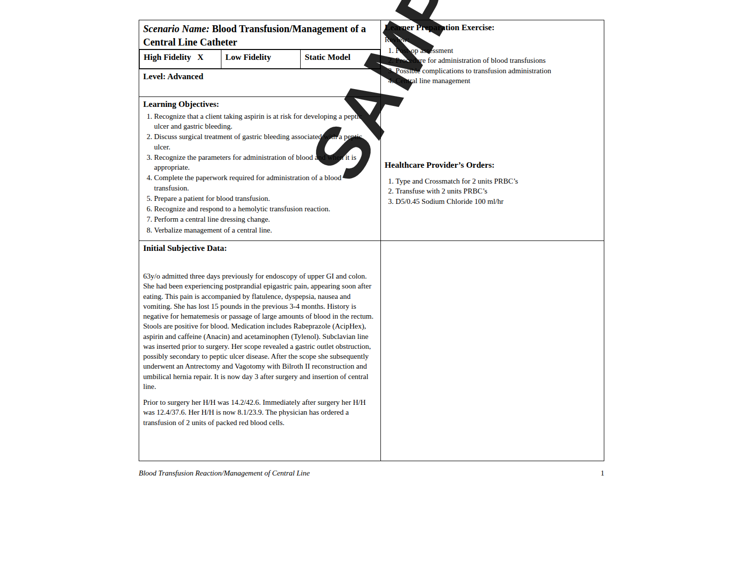SAMPLE
| Scenario Name: Blood Transfusion/Management of a Central Line Catheter | Learner Preparation Exercise: Review: Post-op assessment Procedure for administration of blood transfusions Possible complications to transfusion administration Central line management Healthcare Provider’s Orders: Type and Crossmatch for 2 units PRBC’s Transfuse with 2 units PRBC’s D5/0.45 Sodium Chloride 100 ml/hr |
| / High Fidelity X / Low Fidelity / Static Model / |
| Level: Advanced |
| Learning Objectives: Recognize that a client taking aspirin is at risk for developing a peptic ulcer and gastric bleeding. Discuss surgical treatment of gastric bleeding associated with a peptic ulcer. Recognize the parameters for administration of blood and when it is appropriate. Complete the paperwork required for administration of a blood transfusion. Prepare a patient for blood transfusion. Recognize and respond to a hemolytic transfusion reaction. Perform a central line dressing change. Verbalize management of a central line. |
| Initial Subjective Data: 63y/o admitted three days previously for endoscopy of upper GI and colon. She had been experiencing postprandial epigastric pain, appearing soon after eating. This pain is accompanied by flatulence, dyspepsia, nausea and vomiting. She has lost 15 pounds in the previous 3-4 months. History is negative for hematemesis or passage of large amounts of blood in the rectum. Stools are positive for blood. Medication includes Rabeprazole (AcipHex), aspirin and caffeine (Anacin) and acetaminophen (Tylenol). Subclavian line was inserted prior to surgery. Her scope revealed a gastric outlet obstruction, possibly secondary to peptic ulcer disease. After the scope she subsequently underwent an Antrectomy and Vagotomy with Bilroth II reconstruction and umbilical hernia repair. It is now day 3 after surgery and insertion of central line. Prior to surgery her H/H was 14.2/42.6. Immediately after surgery her H/H was 12.4/37.6. Her H/H is now 8.1/23.9. The physician has ordered a transfusion of 2 units of packed red blood cells. | |
Blood Transfusion Reaction/Management of Central Line
1